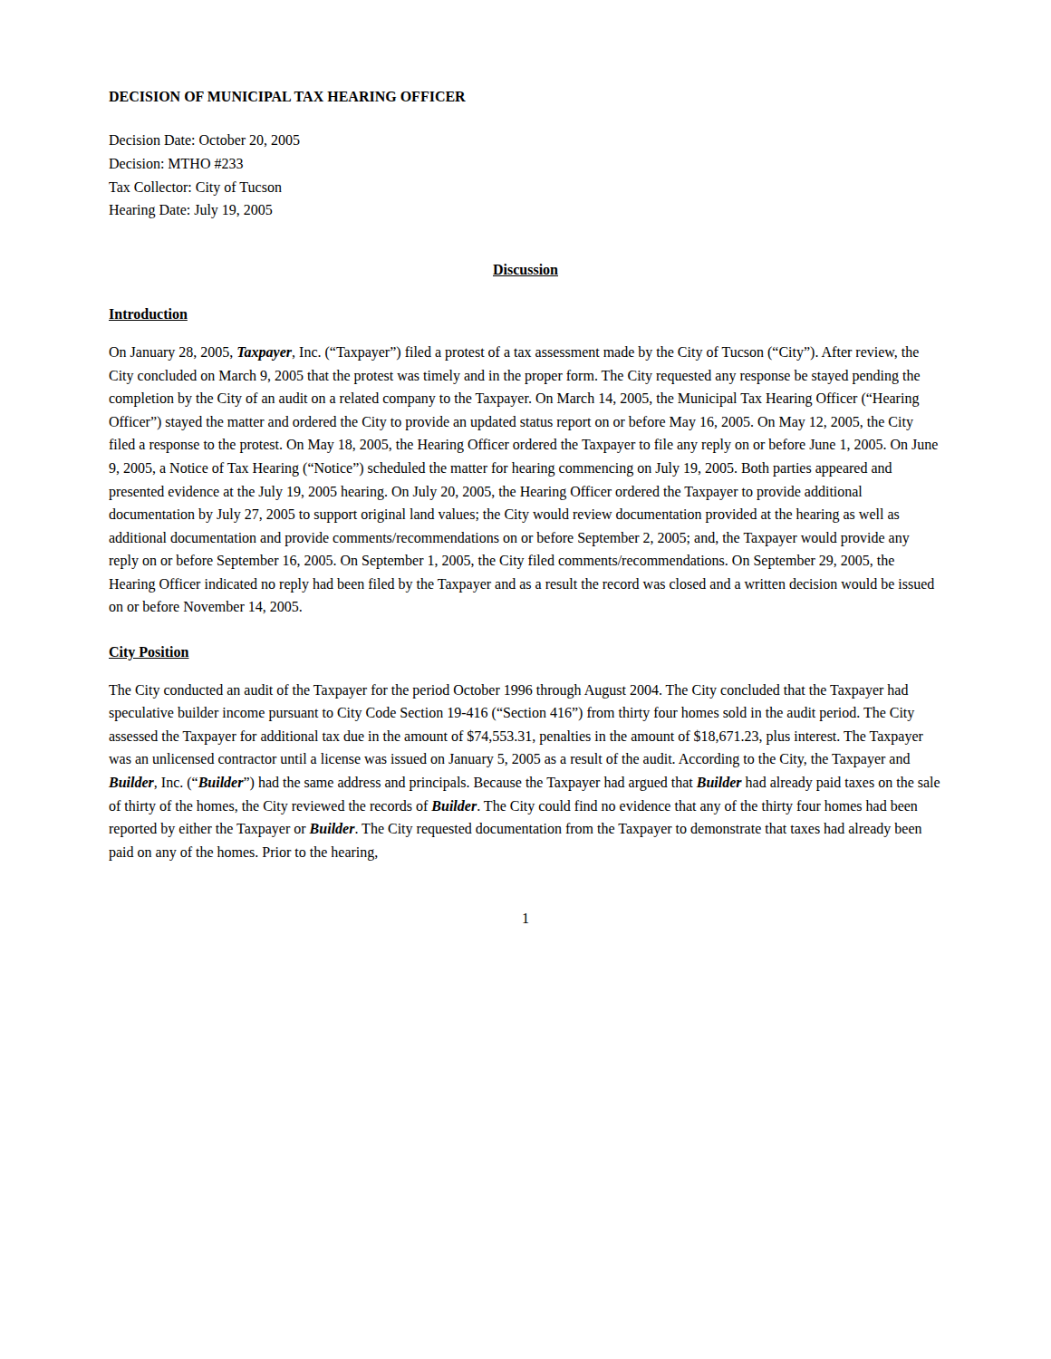Decision of Municipal Tax Hearing Officer
Decision Date: October 20, 2005
Decision: MTHO #233
Tax Collector: City of Tucson
Hearing Date: July 19, 2005
Discussion
Introduction
On January 28, 2005, Taxpayer, Inc. (“Taxpayer”) filed a protest of a tax assessment made by the City of Tucson (“City”). After review, the City concluded on March 9, 2005 that the protest was timely and in the proper form. The City requested any response be stayed pending the completion by the City of an audit on a related company to the Taxpayer. On March 14, 2005, the Municipal Tax Hearing Officer (“Hearing Officer”) stayed the matter and ordered the City to provide an updated status report on or before May 16, 2005. On May 12, 2005, the City filed a response to the protest. On May 18, 2005, the Hearing Officer ordered the Taxpayer to file any reply on or before June 1, 2005. On June 9, 2005, a Notice of Tax Hearing (“Notice”) scheduled the matter for hearing commencing on July 19, 2005. Both parties appeared and presented evidence at the July 19, 2005 hearing. On July 20, 2005, the Hearing Officer ordered the Taxpayer to provide additional documentation by July 27, 2005 to support original land values; the City would review documentation provided at the hearing as well as additional documentation and provide comments/recommendations on or before September 2, 2005; and, the Taxpayer would provide any reply on or before September 16, 2005. On September 1, 2005, the City filed comments/recommendations. On September 29, 2005, the Hearing Officer indicated no reply had been filed by the Taxpayer and as a result the record was closed and a written decision would be issued on or before November 14, 2005.
City Position
The City conducted an audit of the Taxpayer for the period October 1996 through August 2004. The City concluded that the Taxpayer had speculative builder income pursuant to City Code Section 19-416 (“Section 416”) from thirty four homes sold in the audit period. The City assessed the Taxpayer for additional tax due in the amount of $74,553.31, penalties in the amount of $18,671.23, plus interest. The Taxpayer was an unlicensed contractor until a license was issued on January 5, 2005 as a result of the audit. According to the City, the Taxpayer and Builder, Inc. (“Builder”) had the same address and principals. Because the Taxpayer had argued that Builder had already paid taxes on the sale of thirty of the homes, the City reviewed the records of Builder. The City could find no evidence that any of the thirty four homes had been reported by either the Taxpayer or Builder. The City requested documentation from the Taxpayer to demonstrate that taxes had already been paid on any of the homes. Prior to the hearing,
1